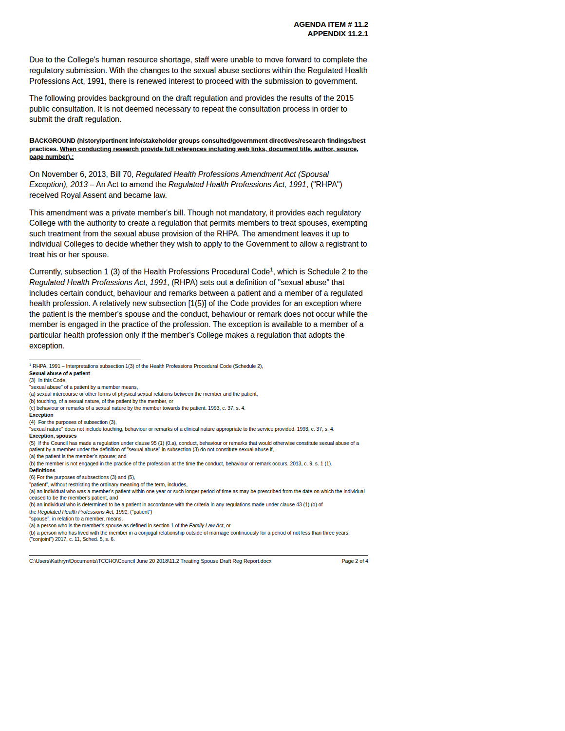AGENDA ITEM # 11.2
APPENDIX 11.2.1
Due to the College's human resource shortage, staff were unable to move forward to complete the regulatory submission. With the changes to the sexual abuse sections within the Regulated Health Professions Act, 1991, there is renewed interest to proceed with the submission to government.
The following provides background on the draft regulation and provides the results of the 2015 public consultation. It is not deemed necessary to repeat the consultation process in order to submit the draft regulation.
BACKGROUND (history/pertinent info/stakeholder groups consulted/government directives/research findings/best practices. When conducting research provide full references including web links, document title, author, source, page number).:
On November 6, 2013, Bill 70, Regulated Health Professions Amendment Act (Spousal Exception), 2013 – An Act to amend the Regulated Health Professions Act, 1991, ("RHPA") received Royal Assent and became law.
This amendment was a private member's bill. Though not mandatory, it provides each regulatory College with the authority to create a regulation that permits members to treat spouses, exempting such treatment from the sexual abuse provision of the RHPA. The amendment leaves it up to individual Colleges to decide whether they wish to apply to the Government to allow a registrant to treat his or her spouse.
Currently, subsection 1 (3) of the Health Professions Procedural Code1, which is Schedule 2 to the Regulated Health Professions Act, 1991, (RHPA) sets out a definition of "sexual abuse" that includes certain conduct, behaviour and remarks between a patient and a member of a regulated health profession. A relatively new subsection [1(5)] of the Code provides for an exception where the patient is the member's spouse and the conduct, behaviour or remark does not occur while the member is engaged in the practice of the profession. The exception is available to a member of a particular health profession only if the member's College makes a regulation that adopts the exception.
1 RHPA, 1991 – Interpretations subsection 1(3) of the Health Professions Procedural Code (Schedule 2),
Sexual abuse of a patient
(3) In this Code,
"sexual abuse" of a patient by a member means,
(a) sexual intercourse or other forms of physical sexual relations between the member and the patient,
(b) touching, of a sexual nature, of the patient by the member, or
(c) behaviour or remarks of a sexual nature by the member towards the patient. 1993, c. 37, s. 4.
Exception
(4) For the purposes of subsection (3),
"sexual nature" does not include touching, behaviour or remarks of a clinical nature appropriate to the service provided. 1993, c. 37, s. 4.
Exception, spouses
(5) If the Council has made a regulation under clause 95 (1) (0.a), conduct, behaviour or remarks that would otherwise constitute sexual abuse of a patient by a member under the definition of "sexual abuse" in subsection (3) do not constitute sexual abuse if,
(a) the patient is the member's spouse; and
(b) the member is not engaged in the practice of the profession at the time the conduct, behaviour or remark occurs. 2013, c. 9, s. 1 (1).
Definitions
(6) For the purposes of subsections (3) and (5),
"patient", without restricting the ordinary meaning of the term, includes,
(a) an individual who was a member's patient within one year or such longer period of time as may be prescribed from the date on which the individual ceased to be the member's patient, and
(b) an individual who is determined to be a patient in accordance with the criteria in any regulations made under clause 43 (1) (o) of
the Regulated Health Professions Act, 1991; ("patient")
"spouse", in relation to a member, means,
(a) a person who is the member's spouse as defined in section 1 of the Family Law Act, or
(b) a person who has lived with the member in a conjugal relationship outside of marriage continuously for a period of not less than three years. ("conjoint") 2017, c. 11, Sched. 5, s. 6.
C:\Users\Kathryn\Documents\TCCHO\Council June 20 2018\11.2 Treating Spouse Draft Reg Report.docx Page 2 of 4